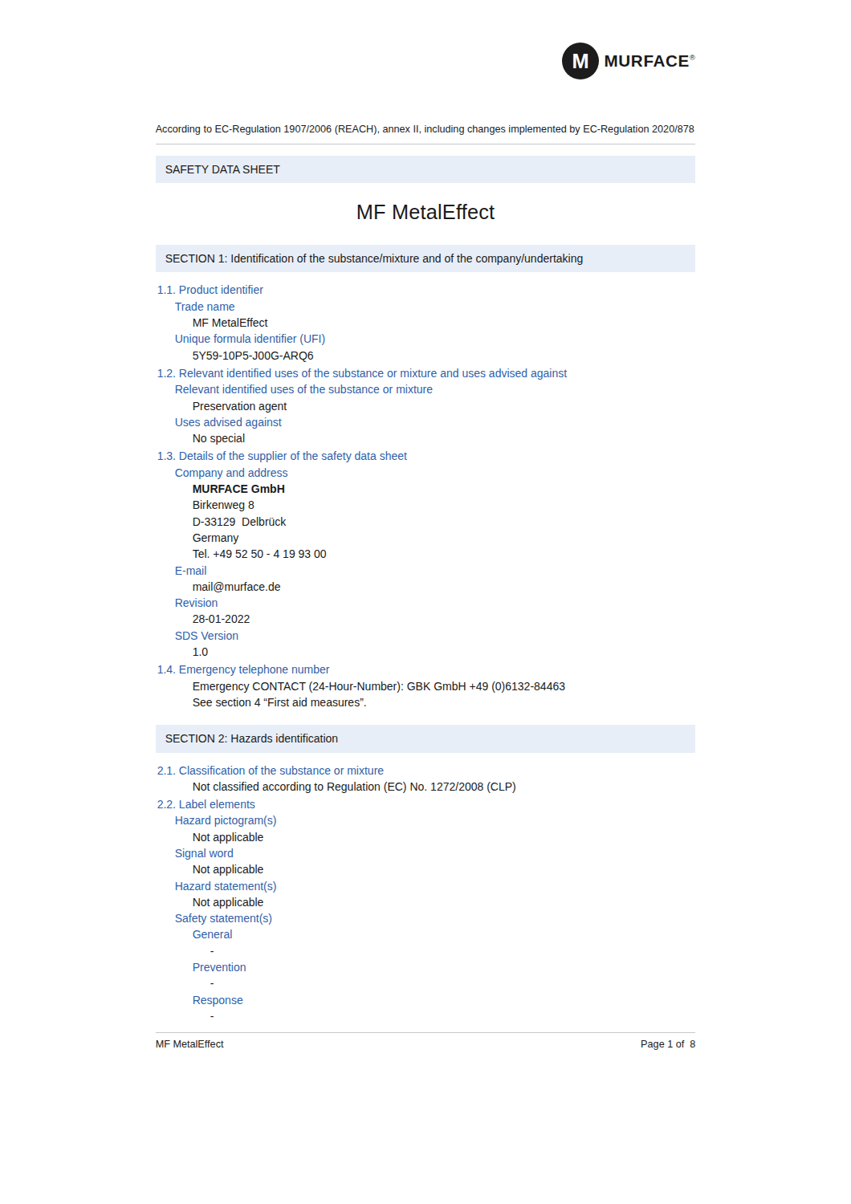M
MURFACE®
According to EC-Regulation 1907/2006 (REACH), annex II, including changes implemented by EC-Regulation 2020/878
SAFETY DATA SHEET
MF MetalEffect
SECTION 1: Identification of the substance/mixture and of the company/undertaking
1.1. Product identifier
Trade name
MF MetalEffect
Unique formula identifier (UFI)
5Y59-10P5-J00G-ARQ6
1.2. Relevant identified uses of the substance or mixture and uses advised against
Relevant identified uses of the substance or mixture
Preservation agent
Uses advised against
No special
1.3. Details of the supplier of the safety data sheet
Company and address
MURFACE GmbH
Birkenweg 8
D-33129 Delbrück
Germany
Tel. +49 52 50 - 4 19 93 00
E-mail
mail@murface.de
Revision
28-01-2022
SDS Version
1.0
1.4. Emergency telephone number
Emergency CONTACT (24-Hour-Number): GBK GmbH +49 (0)6132-84463
See section 4 “First aid measures”.
SECTION 2: Hazards identification
2.1. Classification of the substance or mixture
Not classified according to Regulation (EC) No. 1272/2008 (CLP)
2.2. Label elements
Hazard pictogram(s)
Not applicable
Signal word
Not applicable
Hazard statement(s)
Not applicable
Safety statement(s)
General
-
Prevention
-
Response
-
MF MetalEffect Page 1 of 8